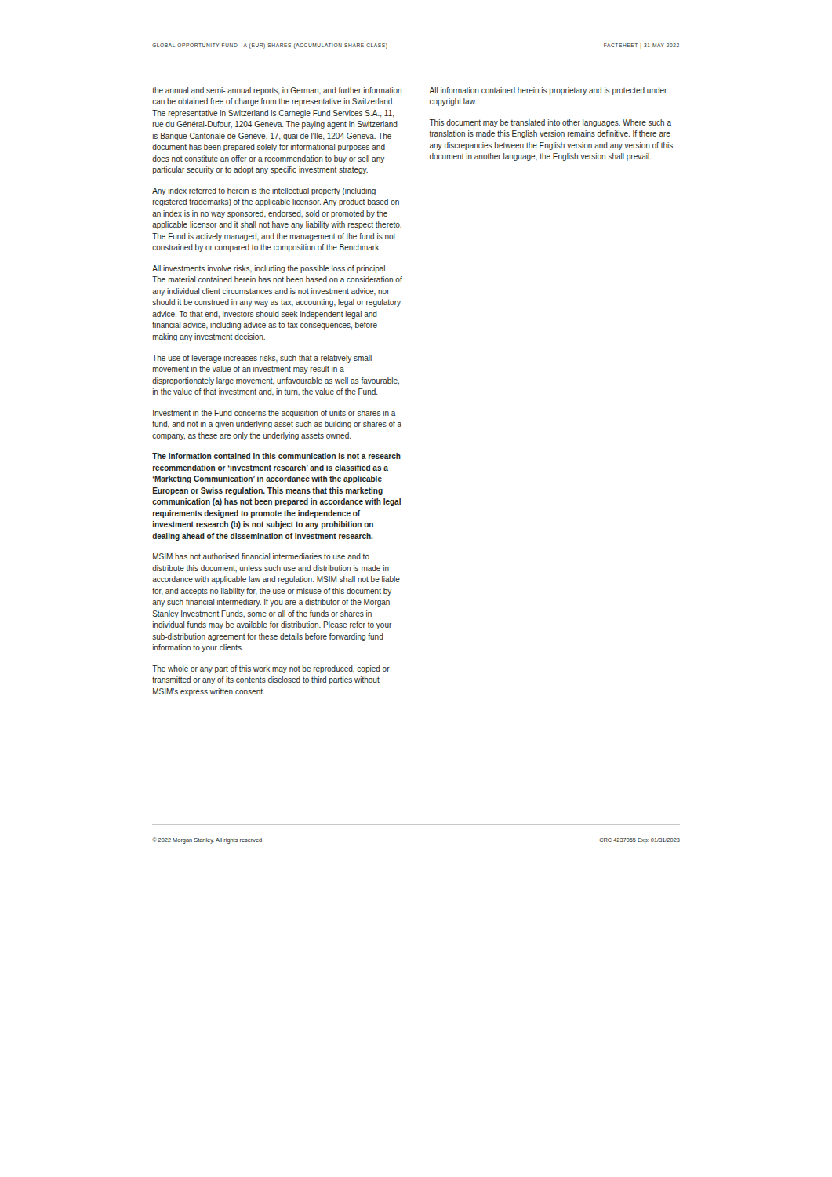Global Opportunity Fund - A (EUR) Shares (Accumulation Share Class)
Factsheet | 31 May 2022
the annual and semi- annual reports, in German, and further information can be obtained free of charge from the representative in Switzerland. The representative in Switzerland is Carnegie Fund Services S.A., 11, rue du Général-Dufour, 1204 Geneva. The paying agent in Switzerland is Banque Cantonale de Genève, 17, quai de l'Ile, 1204 Geneva. The document has been prepared solely for informational purposes and does not constitute an offer or a recommendation to buy or sell any particular security or to adopt any specific investment strategy.
Any index referred to herein is the intellectual property (including registered trademarks) of the applicable licensor. Any product based on an index is in no way sponsored, endorsed, sold or promoted by the applicable licensor and it shall not have any liability with respect thereto. The Fund is actively managed, and the management of the fund is not constrained by or compared to the composition of the Benchmark.
All investments involve risks, including the possible loss of principal. The material contained herein has not been based on a consideration of any individual client circumstances and is not investment advice, nor should it be construed in any way as tax, accounting, legal or regulatory advice. To that end, investors should seek independent legal and financial advice, including advice as to tax consequences, before making any investment decision.
The use of leverage increases risks, such that a relatively small movement in the value of an investment may result in a disproportionately large movement, unfavourable as well as favourable, in the value of that investment and, in turn, the value of the Fund.
Investment in the Fund concerns the acquisition of units or shares in a fund, and not in a given underlying asset such as building or shares of a company, as these are only the underlying assets owned.
The information contained in this communication is not a research recommendation or ‘investment research’ and is classified as a ‘Marketing Communication’ in accordance with the applicable European or Swiss regulation. This means that this marketing communication (a) has not been prepared in accordance with legal requirements designed to promote the independence of investment research (b) is not subject to any prohibition on dealing ahead of the dissemination of investment research.
MSIM has not authorised financial intermediaries to use and to distribute this document, unless such use and distribution is made in accordance with applicable law and regulation. MSIM shall not be liable for, and accepts no liability for, the use or misuse of this document by any such financial intermediary. If you are a distributor of the Morgan Stanley Investment Funds, some or all of the funds or shares in individual funds may be available for distribution. Please refer to your sub-distribution agreement for these details before forwarding fund information to your clients.
The whole or any part of this work may not be reproduced, copied or transmitted or any of its contents disclosed to third parties without MSIM's express written consent.
All information contained herein is proprietary and is protected under copyright law.
This document may be translated into other languages. Where such a translation is made this English version remains definitive. If there are any discrepancies between the English version and any version of this document in another language, the English version shall prevail.
© 2022 Morgan Stanley. All rights reserved.
CRC 4237055 Exp: 01/31/2023